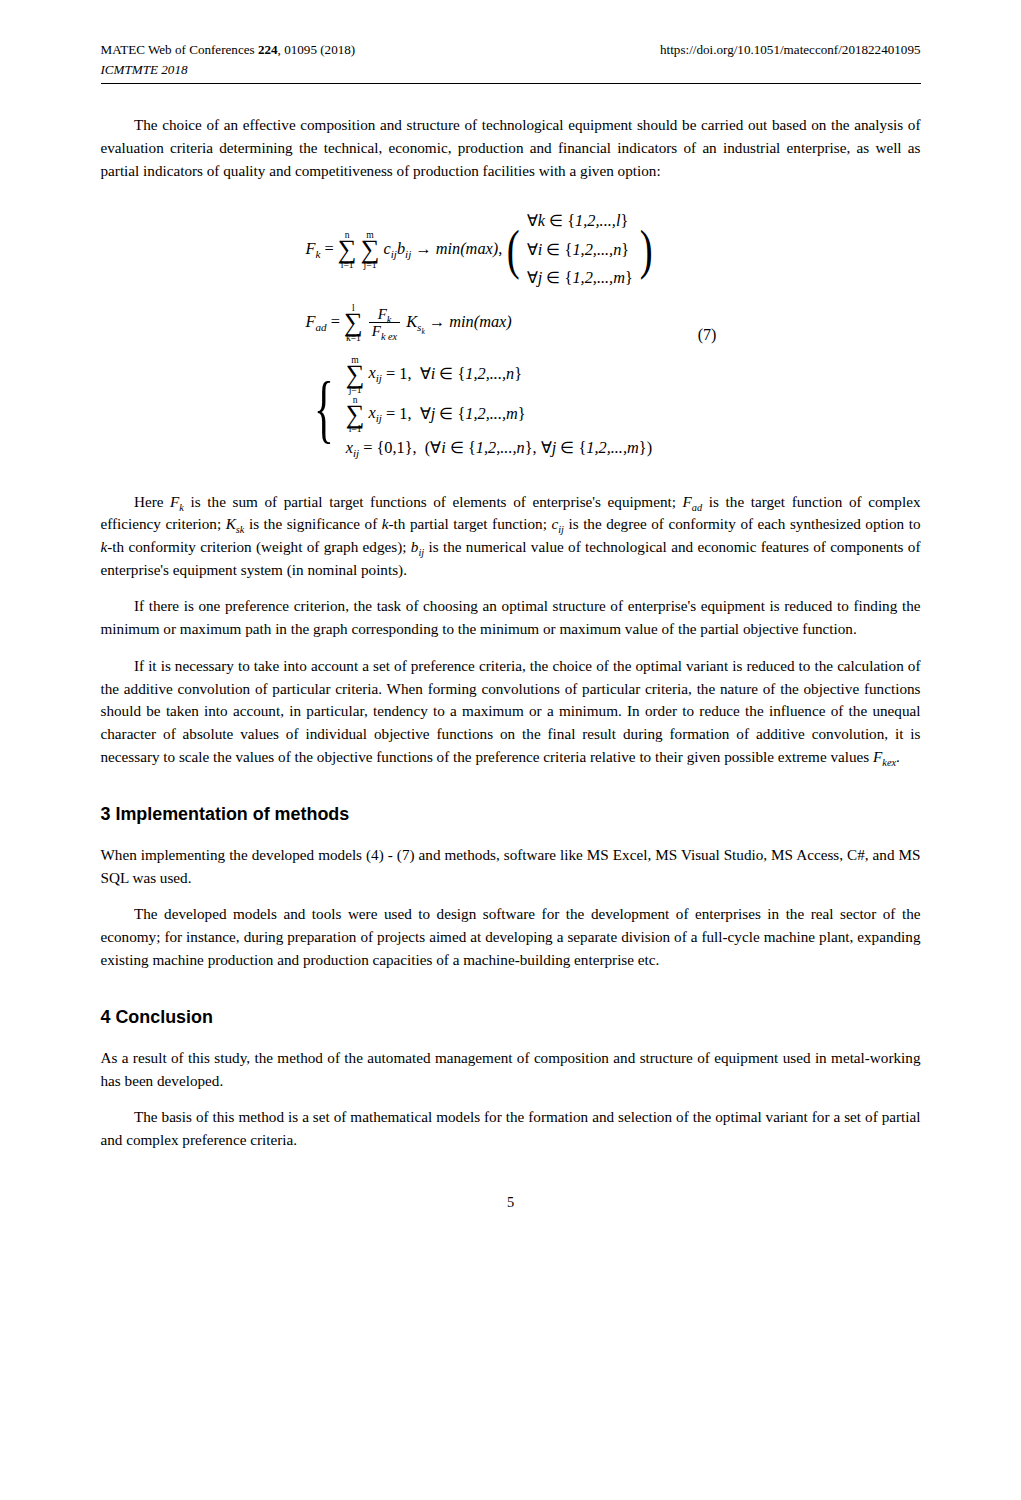MATEC Web of Conferences 224, 01095 (2018)
ICMTMTE 2018
https://doi.org/10.1051/matecconf/201822401095
The choice of an effective composition and structure of technological equipment should be carried out based on the analysis of evaluation criteria determining the technical, economic, production and financial indicators of an industrial enterprise, as well as partial indicators of quality and competitiveness of production facilities with a given option:
| F k = n ∑ i=1 m ∑ j=1 c ij b ij → min(max), | ( ∀ k ∈ { 1,2,...,l } ∀ i ∈ { 1,2,...,n } ∀ j ∈ { 1,2,...,m } ) |
| F ad = l ∑ k=1 F k F k ex K s k → min(max) |
| { m ∑ j=1 x ij = 1, ∀ i ∈ { 1,2,...,n } n ∑ i=1 x ij = 1, ∀ j ∈ { 1,2,...,m } x ij = {0,1}, (∀ i ∈ { 1,2,...,n }, ∀ j ∈ { 1,2,...,m }) |
(7)
Here Fk is the sum of partial target functions of elements of enterprise's equipment; Fad is the target function of complex efficiency criterion; Ksk is the significance of k-th partial target function; cij is the degree of conformity of each synthesized option to k-th conformity criterion (weight of graph edges); bij is the numerical value of technological and economic features of components of enterprise's equipment system (in nominal points).
If there is one preference criterion, the task of choosing an optimal structure of enterprise's equipment is reduced to finding the minimum or maximum path in the graph corresponding to the minimum or maximum value of the partial objective function.
If it is necessary to take into account a set of preference criteria, the choice of the optimal variant is reduced to the calculation of the additive convolution of particular criteria. When forming convolutions of particular criteria, the nature of the objective functions should be taken into account, in particular, tendency to a maximum or a minimum. In order to reduce the influence of the unequal character of absolute values of individual objective functions on the final result during formation of additive convolution, it is necessary to scale the values of the objective functions of the preference criteria relative to their given possible extreme values Fkex.
3 Implementation of methods
When implementing the developed models (4) - (7) and methods, software like MS Excel, MS Visual Studio, MS Access, C#, and MS SQL was used.
The developed models and tools were used to design software for the development of enterprises in the real sector of the economy; for instance, during preparation of projects aimed at developing a separate division of a full-cycle machine plant, expanding existing machine production and production capacities of a machine-building enterprise etc.
4 Conclusion
As a result of this study, the method of the automated management of composition and structure of equipment used in metal-working has been developed.
The basis of this method is a set of mathematical models for the formation and selection of the optimal variant for a set of partial and complex preference criteria.
5